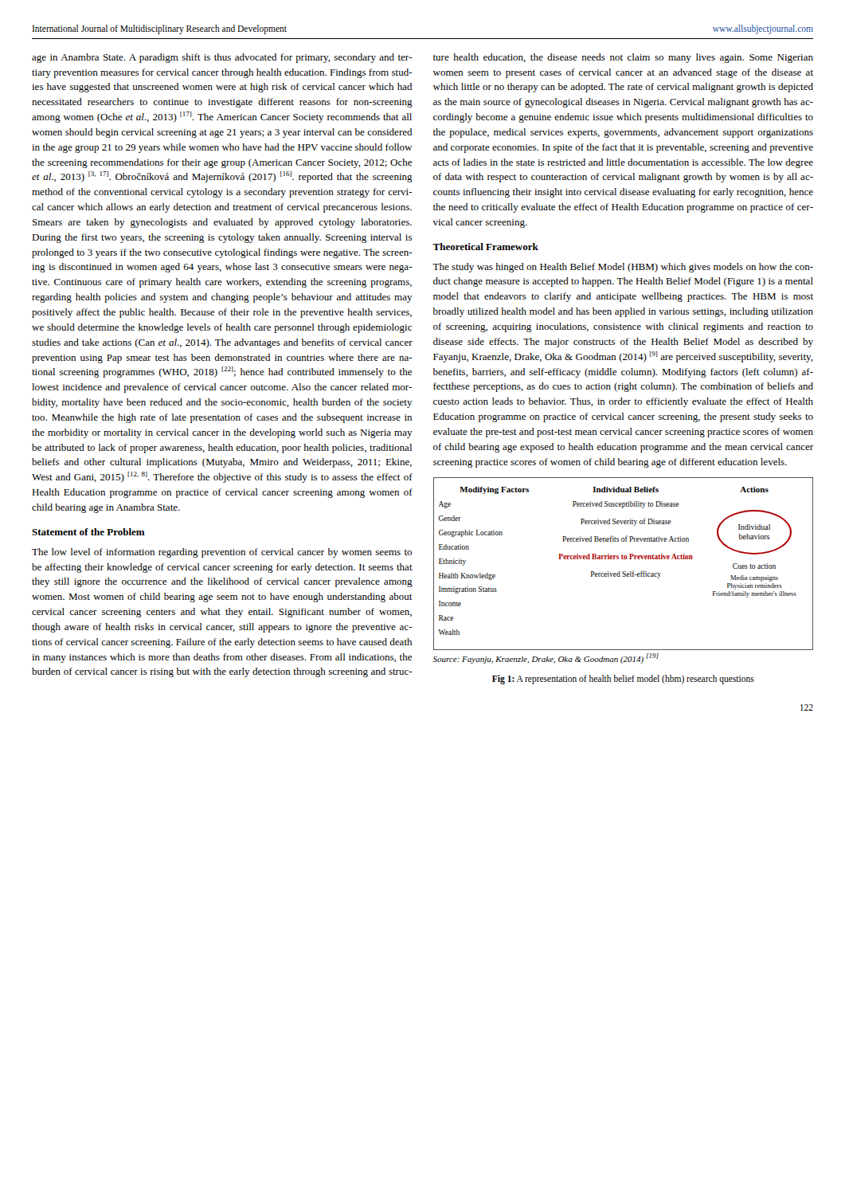International Journal of Multidisciplinary Research and Development www.allsubjectjournal.com
age in Anambra State. A paradigm shift is thus advocated for primary, secondary and tertiary prevention measures for cervical cancer through health education. Findings from studies have suggested that unscreened women were at high risk of cervical cancer which had necessitated researchers to continue to investigate different reasons for non-screening among women (Oche et al., 2013) [17]. The American Cancer Society recommends that all women should begin cervical screening at age 21 years; a 3 year interval can be considered in the age group 21 to 29 years while women who have had the HPV vaccine should follow the screening recommendations for their age group (American Cancer Society, 2012; Oche et al., 2013) [3, 17]. Obročníková and Majerníková (2017) [16]. reported that the screening method of the conventional cervical cytology is a secondary prevention strategy for cervical cancer which allows an early detection and treatment of cervical precancerous lesions. Smears are taken by gynecologists and evaluated by approved cytology laboratories. During the first two years, the screening is cytology taken annually. Screening interval is prolonged to 3 years if the two consecutive cytological findings were negative. The screening is discontinued in women aged 64 years, whose last 3 consecutive smears were negative. Continuous care of primary health care workers, extending the screening programs, regarding health policies and system and changing people’s behaviour and attitudes may positively affect the public health. Because of their role in the preventive health services, we should determine the knowledge levels of health care personnel through epidemiologic studies and take actions (Can et al., 2014). The advantages and benefits of cervical cancer prevention using Pap smear test has been demonstrated in countries where there are national screening programmes (WHO, 2018) [22]; hence had contributed immensely to the lowest incidence and prevalence of cervical cancer outcome. Also the cancer related morbidity, mortality have been reduced and the socio-economic, health burden of the society too. Meanwhile the high rate of late presentation of cases and the subsequent increase in the morbidity or mortality in cervical cancer in the developing world such as Nigeria may be attributed to lack of proper awareness, health education, poor health policies, traditional beliefs and other cultural implications (Mutyaba, Mmiro and Weiderpass, 2011; Ekine, West and Gani, 2015) [12, 8]. Therefore the objective of this study is to assess the effect of Health Education programme on practice of cervical cancer screening among women of child bearing age in Anambra State.
Statement of the Problem
The low level of information regarding prevention of cervical cancer by women seems to be affecting their knowledge of cervical cancer screening for early detection. It seems that they still ignore the occurrence and the likelihood of cervical cancer prevalence among women. Most women of child bearing age seem not to have enough understanding about cervical cancer screening centers and what they entail. Significant number of women, though aware of health risks in cervical cancer, still appears to ignore the preventive actions of cervical cancer screening. Failure of the early detection seems to have caused death in many instances which is more than deaths from other diseases. From all indications, the burden of cervical cancer is rising but with the early detection through screening and structure health education, the disease needs not claim so many lives again. Some Nigerian women seem to present cases of cervical cancer at an advanced stage of the disease at which little or no therapy can be adopted. The rate of cervical malignant growth is depicted as the main source of gynecological diseases in Nigeria. Cervical malignant growth has accordingly become a genuine endemic issue which presents multidimensional difficulties to the populace, medical services experts, governments, advancement support organizations and corporate economies. In spite of the fact that it is preventable, screening and preventive acts of ladies in the state is restricted and little documentation is accessible. The low degree of data with respect to counteraction of cervical malignant growth by women is by all accounts influencing their insight into cervical disease evaluating for early recognition, hence the need to critically evaluate the effect of Health Education programme on practice of cervical cancer screening.
Theoretical Framework
The study was hinged on Health Belief Model (HBM) which gives models on how the conduct change measure is accepted to happen. The Health Belief Model (Figure 1) is a mental model that endeavors to clarify and anticipate wellbeing practices. The HBM is most broadly utilized health model and has been applied in various settings, including utilization of screening, acquiring inoculations, consistence with clinical regiments and reaction to disease side effects. The major constructs of the Health Belief Model as described by Fayanju, Kraenzle, Drake, Oka & Goodman (2014) [9] are perceived susceptibility, severity, benefits, barriers, and self-efficacy (middle column). Modifying factors (left column) affectthese perceptions, as do cues to action (right column). The combination of beliefs and cuesto action leads to behavior. Thus, in order to efficiently evaluate the effect of Health Education programme on practice of cervical cancer screening, the present study seeks to evaluate the pre-test and post-test mean cervical cancer screening practice scores of women of child bearing age exposed to health education programme and the mean cervical cancer screening practice scores of women of child bearing age of different education levels.
Modifying Factors
Age
Gender
Geographic Location
Education
Ethnicity
Health Knowledge
Immigration Status
Income
Race
Wealth
Individual Beliefs
Perceived Susceptibility to Disease
Perceived Severity of Disease
Perceived Benefits of Preventative Action
Perceived Barriers to Preventative Action
Perceived Self-efficacy
Actions
Individual behaviors
Cues to action
Media campaigns
Physician reminders
Friend/family member's illness
Source: Fayanju, Kraenzle, Drake, Oka & Goodman (2014) [19]
Fig 1: A representation of health belief model (hbm) research questions
122